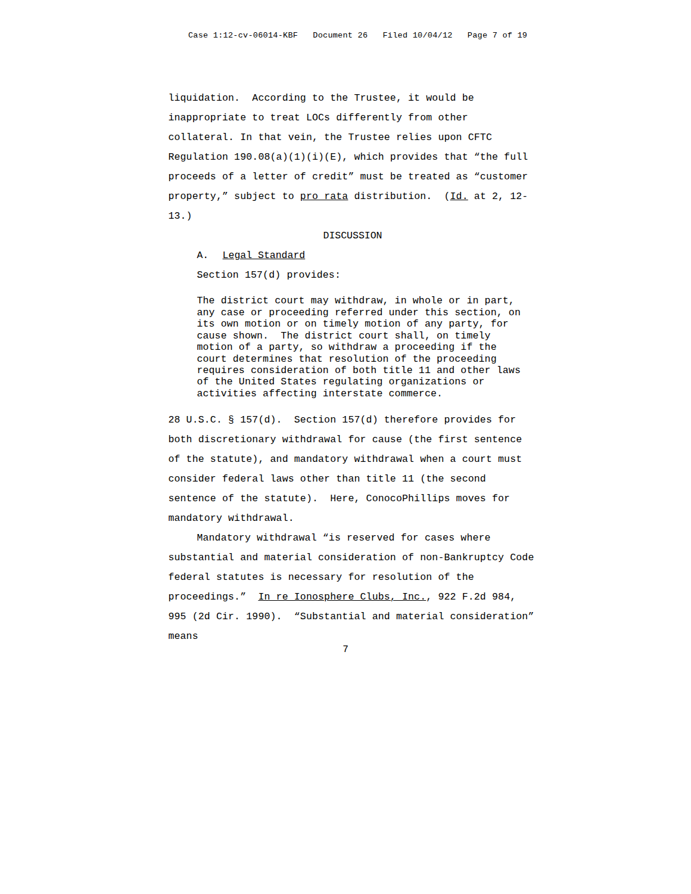Case 1:12-cv-06014-KBF Document 26 Filed 10/04/12 Page 7 of 19
liquidation. According to the Trustee, it would be inappropriate to treat LOCs differently from other collateral. In that vein, the Trustee relies upon CFTC Regulation 190.08(a)(1)(i)(E), which provides that “the full proceeds of a letter of credit” must be treated as “customer property,” subject to pro rata distribution. (Id. at 2, 12-13.)
DISCUSSION
A. Legal Standard
Section 157(d) provides:
The district court may withdraw, in whole or in part,
any case or proceeding referred under this section, on
its own motion or on timely motion of any party, for
cause shown. The district court shall, on timely
motion of a party, so withdraw a proceeding if the
court determines that resolution of the proceeding
requires consideration of both title 11 and other laws
of the United States regulating organizations or
activities affecting interstate commerce.
28 U.S.C. § 157(d). Section 157(d) therefore provides for both discretionary withdrawal for cause (the first sentence of the statute), and mandatory withdrawal when a court must consider federal laws other than title 11 (the second sentence of the statute). Here, ConocoPhillips moves for mandatory withdrawal.
Mandatory withdrawal “is reserved for cases where substantial and material consideration of non-Bankruptcy Code federal statutes is necessary for resolution of the proceedings.” In re Ionosphere Clubs, Inc., 922 F.2d 984, 995 (2d Cir. 1990). “Substantial and material consideration” means
7